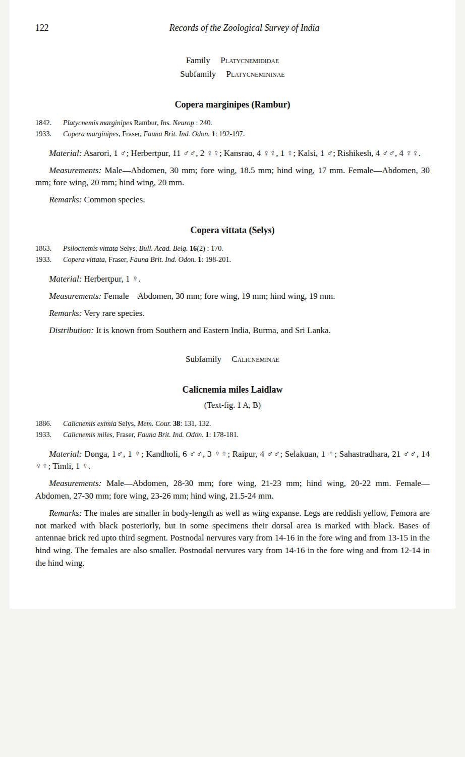122
Records of the Zoological Survey of India
Family Platycnemididae
Subfamily Platycnemininae
Copera marginipes (Rambur)
1842. Platycnemis marginipes Rambur, Ins. Neurop : 240.
1933. Copera marginipes, Fraser, Fauna Brit. Ind. Odon. 1: 192-197.
Material: Asarori, 1 ♂; Herbertpur, 11 ♂♂, 2 ♀♀; Kansrao, 4 ♀♀, 1 ♀; Kalsi, 1 ♂; Rishikesh, 4 ♂♂, 4 ♀♀.
Measurements: Male—Abdomen, 30 mm; fore wing, 18.5 mm; hind wing, 17 mm. Female—Abdomen, 30 mm; fore wing, 20 mm; hind wing, 20 mm.
Remarks: Common species.
Copera vittata (Selys)
1863. Psilocnemis vittata Selys, Bull. Acad. Belg. 16(2) : 170.
1933. Copera vittata, Fraser, Fauna Brit. Ind. Odon. 1: 198-201.
Material: Herbertpur, 1 ♀.
Measurements: Female—Abdomen, 30 mm; fore wing, 19 mm; hind wing, 19 mm.
Remarks: Very rare species.
Distribution: It is known from Southern and Eastern India, Burma, and Sri Lanka.
Subfamily Calicneminae
Calicnemia miles Laidlaw
(Text-fig. 1 A, B)
1886. Calicnemis eximia Selys, Mem. Cour. 38: 131, 132.
1933. Calicnemis miles, Fraser, Fauna Brit. Ind. Odon. 1: 178-181.
Material: Donga, 1♂, 1 ♀; Kandholi, 6 ♂♂, 3 ♀♀; Raipur, 4 ♂♂; Selakuan, 1 ♀; Sahastradhara, 21 ♂♂, 14 ♀♀; Timli, 1 ♀.
Measurements: Male—Abdomen, 28-30 mm; fore wing, 21-23 mm; hind wing, 20-22 mm. Female—Abdomen, 27-30 mm; fore wing, 23-26 mm; hind wing, 21.5-24 mm.
Remarks: The males are smaller in body-length as well as wing expanse. Legs are reddish yellow, Femora are not marked with black posteriorly, but in some specimens their dorsal area is marked with black. Bases of antennae brick red upto third segment. Postnodal nervures vary from 14-16 in the fore wing and from 13-15 in the hind wing. The females are also smaller. Postnodal nervures vary from 14-16 in the fore wing and from 12-14 in the hind wing.